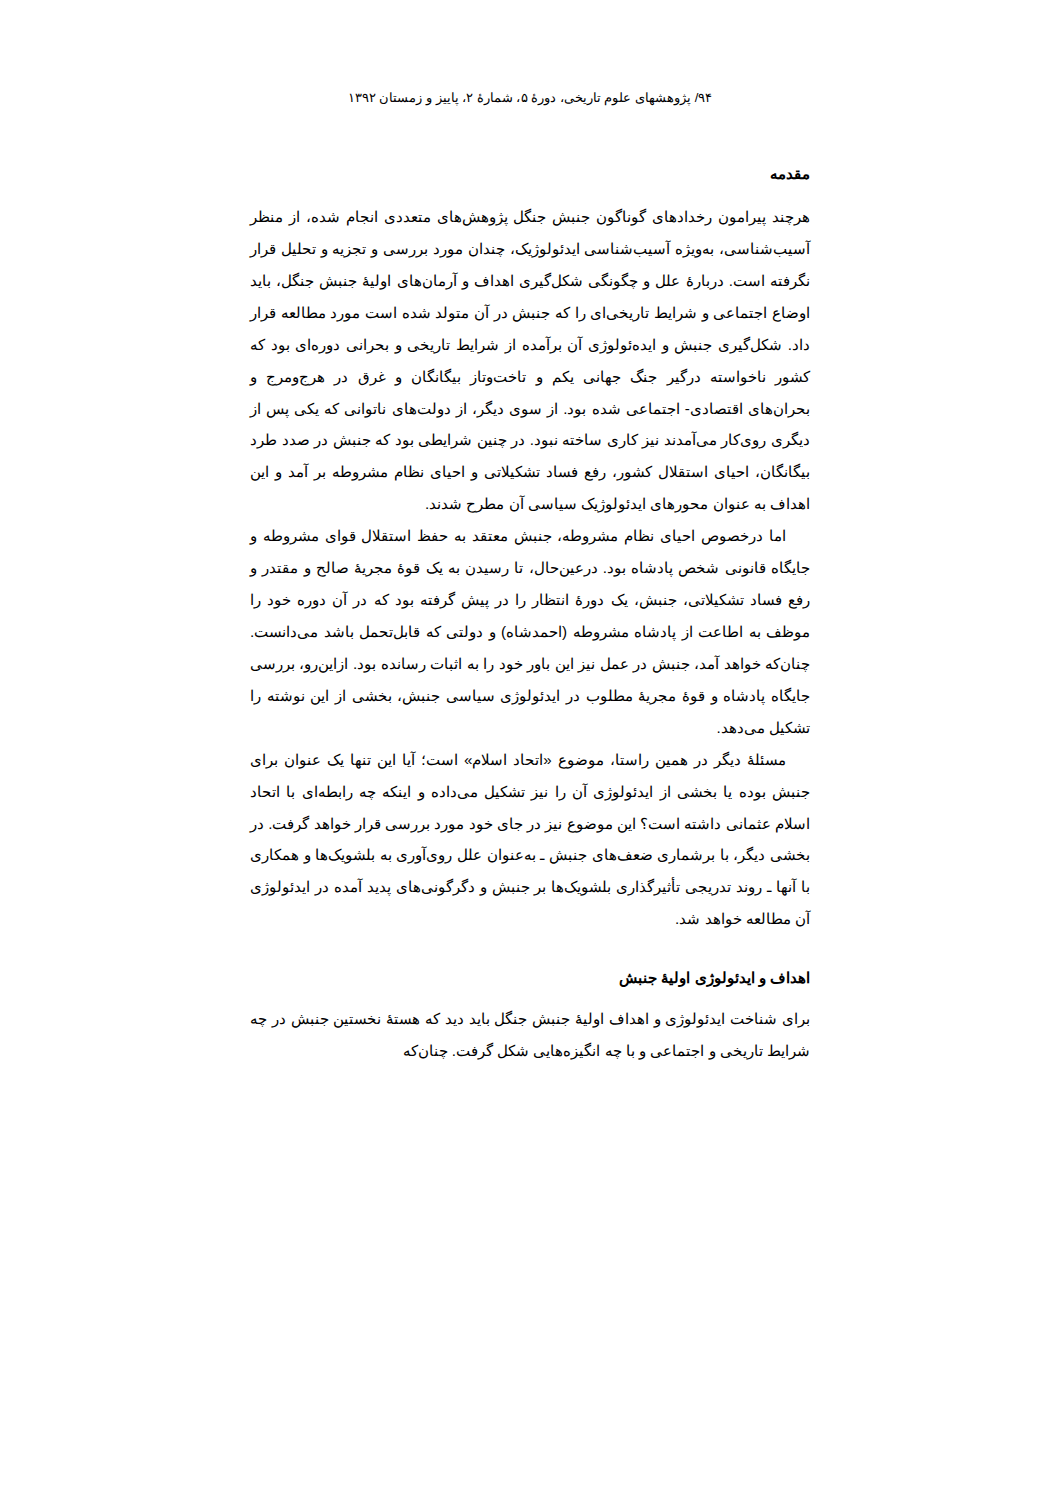۹۴/ پژوهشهای علوم تاریخی، دورهٔ ۵، شمارهٔ ۲، پاییز و زمستان ۱۳۹۲
مقدمه
هرچند پیرامون رخدادهای گوناگون جنبش جنگل پژوهش‌های متعددی انجام شده، از منظر آسیب‌شناسی، به‌ویژه آسیب‌شناسی ایدئولوژیک، چندان مورد بررسی و تجزیه و تحلیل قرار نگرفته است. دربارهٔ علل و چگونگی شکل‌گیری اهداف و آرمان‌های اولیهٔ جنبش جنگل، باید اوضاع اجتماعی و شرایط تاریخی‌ای را که جنبش در آن متولد شده است مورد مطالعه قرار داد. شکل‌گیری جنبش و ایده‌ئولوژی آن برآمده از شرایط تاریخی و بحرانی دوره‌ای بود که کشور ناخواسته درگیر جنگ جهانی یکم و تاخت‌وتاز بیگانگان و غرق در هرج‌ومرج و بحران‌های اقتصادی- اجتماعی شده بود. از سوی دیگر، از دولت‌های ناتوانی که یکی پس از دیگری روی‌کار می‌آمدند نیز کاری ساخته نبود. در چنین شرایطی بود که جنبش در صدد طرد بیگانگان، احیای استقلال کشور، رفع فساد تشکیلاتی و احیای نظام مشروطه بر آمد و این اهداف به عنوان محورهای ایدئولوژیک سیاسی آن مطرح شدند.
اما درخصوص احیای نظام مشروطه، جنبش معتقد به حفظ استقلال قوای مشروطه و جایگاه قانونی شخص پادشاه بود. درعین‌حال، تا رسیدن به یک قوهٔ مجریهٔ صالح و مقتدر و رفع فساد تشکیلاتی، جنبش، یک دورهٔ انتظار را در پیش گرفته بود که در آن دوره خود را موظف به اطاعت از پادشاه مشروطه (احمدشاه) و دولتی که قابل‌تحمل باشد می‌دانست. چنان‌که خواهد آمد، جنبش در عمل نیز این باور خود را به اثبات رسانده بود. ازاین‌رو، بررسی جایگاه پادشاه و قوهٔ مجریهٔ مطلوب در ایدئولوژی سیاسی جنبش، بخشی از این نوشته را تشکیل می‌دهد.
مسئلهٔ دیگر در همین راستا، موضوع «اتحاد اسلام» است؛ آیا این تنها یک عنوان برای جنبش بوده یا بخشی از ایدئولوژی آن را نیز تشکیل می‌داده و اینکه چه رابطه‌ای با اتحاد اسلام عثمانی داشته است؟ این موضوع نیز در جای خود مورد بررسی قرار خواهد گرفت. در بخشی دیگر، با برشماری ضعف‌های جنبش ـ به‌عنوان علل روی‌آوری به بلشویک‌ها و همکاری با آنها ـ روند تدریجی تأثیرگذاری بلشویک‌ها بر جنبش و دگرگونی‌های پدید آمده در ایدئولوژی آن مطالعه خواهد شد.
اهداف و ایدئولوژی اولیهٔ جنبش
برای شناخت ایدئولوژی و اهداف اولیهٔ جنبش جنگل باید دید که هستهٔ نخستین جنبش در چه شرایط تاریخی و اجتماعی و با چه انگیزه‌هایی شکل گرفت. چنان‌که